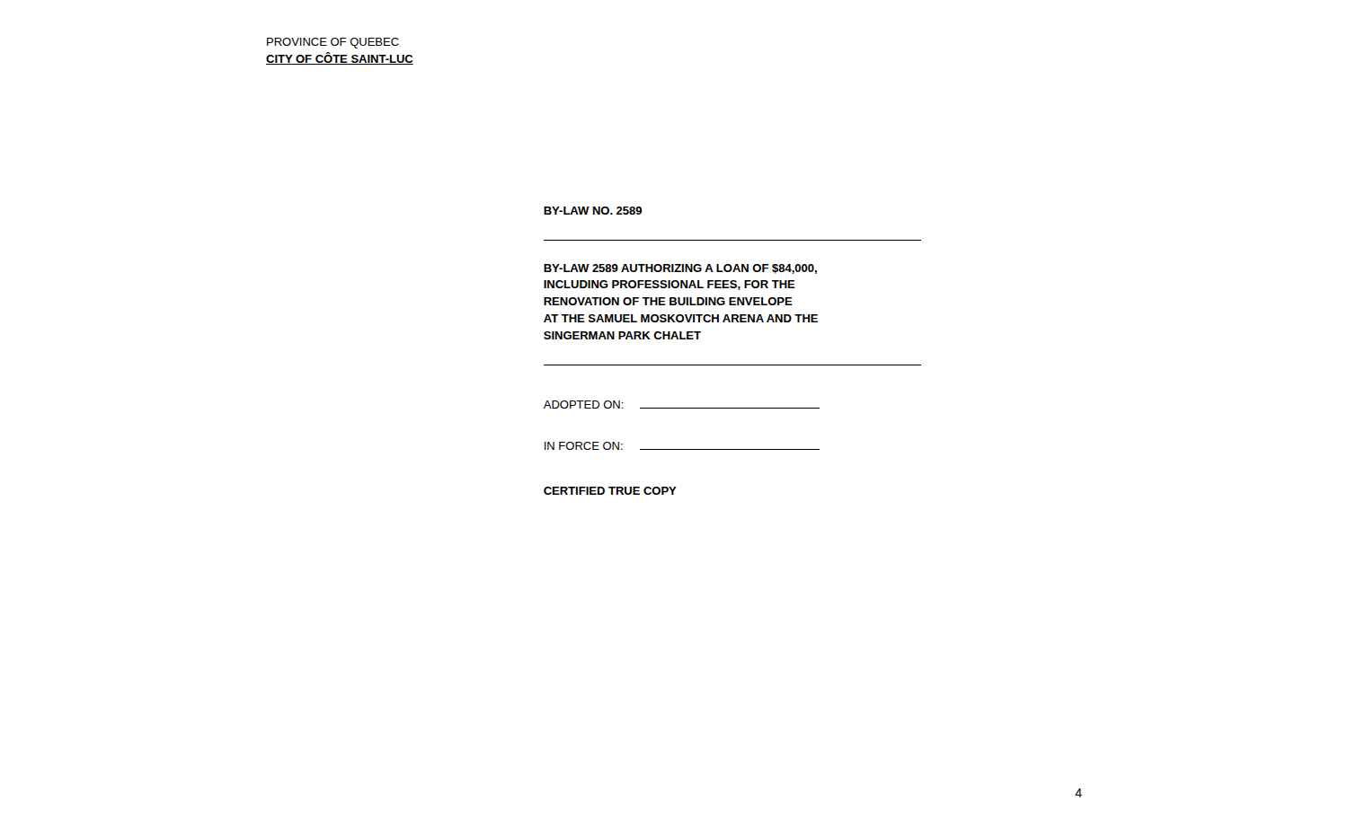PROVINCE OF QUEBEC
CITY OF CÔTE SAINT-LUC
BY-LAW NO. 2589
BY-LAW 2589 AUTHORIZING A LOAN OF $84,000,
INCLUDING PROFESSIONAL FEES, FOR THE
RENOVATION OF THE BUILDING ENVELOPE
AT THE SAMUEL MOSKOVITCH ARENA AND THE
SINGERMAN PARK CHALET
| ADOPTED ON: | |
| IN FORCE ON: | |
CERTIFIED TRUE COPY
4